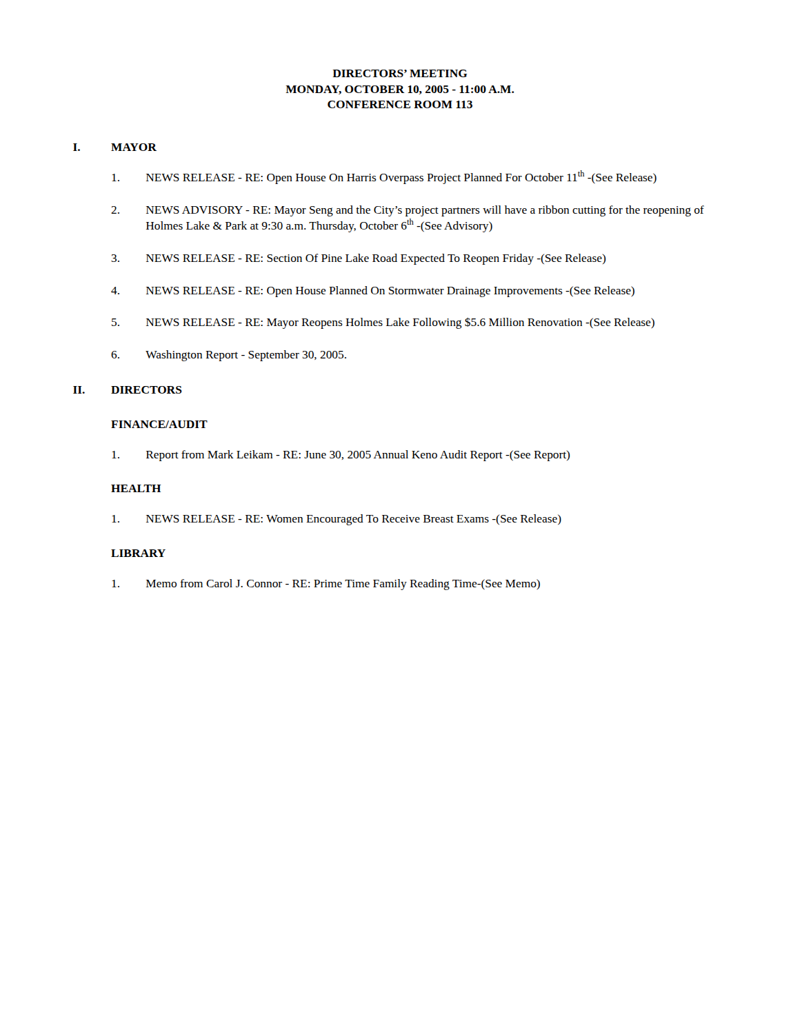DIRECTORS’ MEETING
MONDAY, OCTOBER 10, 2005 - 11:00 A.M.
CONFERENCE ROOM 113
I. MAYOR
1. NEWS RELEASE - RE: Open House On Harris Overpass Project Planned For October 11th -(See Release)
2. NEWS ADVISORY - RE: Mayor Seng and the City’s project partners will have a ribbon cutting for the reopening of Holmes Lake & Park at 9:30 a.m. Thursday, October 6th -(See Advisory)
3. NEWS RELEASE - RE: Section Of Pine Lake Road Expected To Reopen Friday -(See Release)
4. NEWS RELEASE - RE: Open House Planned On Stormwater Drainage Improvements -(See Release)
5. NEWS RELEASE - RE: Mayor Reopens Holmes Lake Following $5.6 Million Renovation -(See Release)
6. Washington Report - September 30, 2005.
II. DIRECTORS
FINANCE/AUDIT
1. Report from Mark Leikam - RE: June 30, 2005 Annual Keno Audit Report -(See Report)
HEALTH
1. NEWS RELEASE - RE: Women Encouraged To Receive Breast Exams -(See Release)
LIBRARY
1. Memo from Carol J. Connor - RE: Prime Time Family Reading Time-(See Memo)